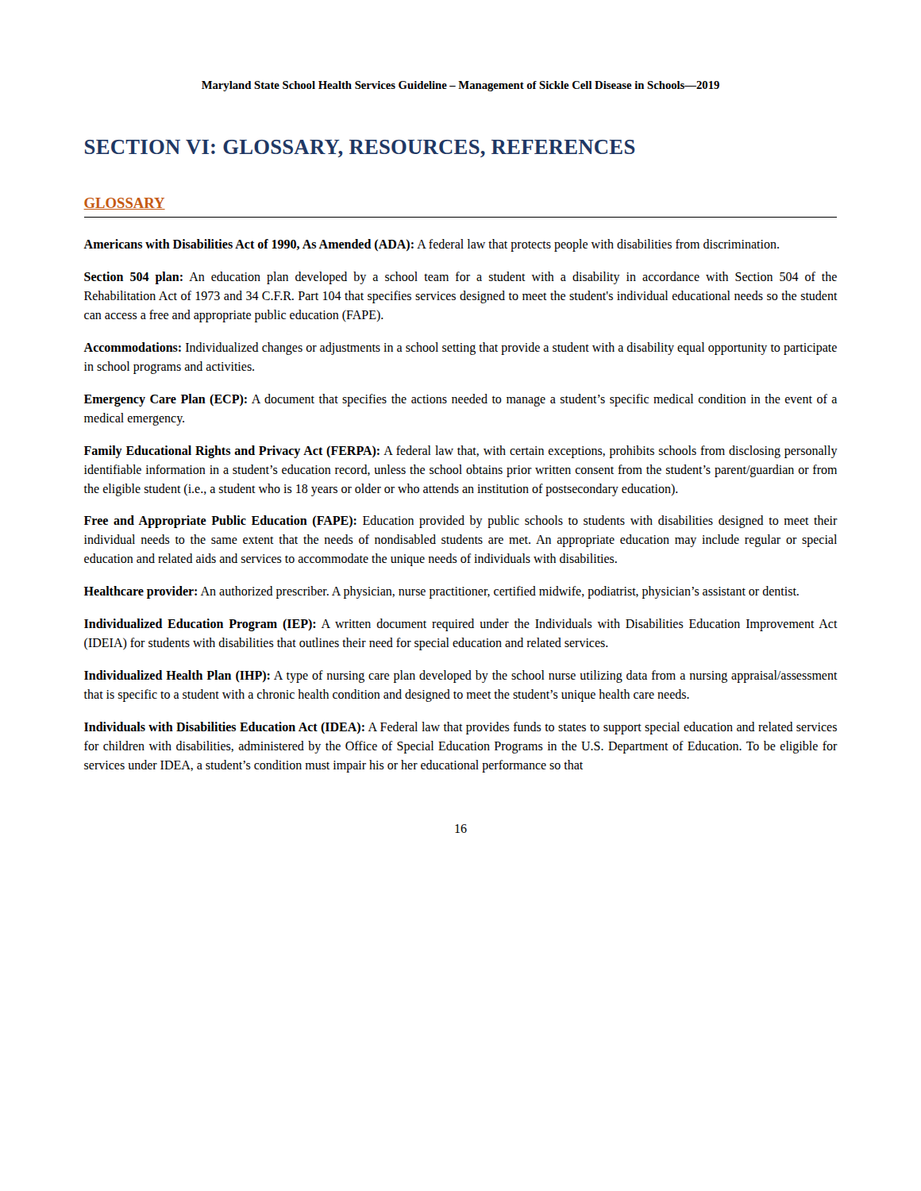Maryland State School Health Services Guideline – Management of Sickle Cell Disease in Schools—2019
SECTION VI: GLOSSARY, RESOURCES, REFERENCES
GLOSSARY
Americans with Disabilities Act of 1990, As Amended (ADA): A federal law that protects people with disabilities from discrimination.
Section 504 plan: An education plan developed by a school team for a student with a disability in accordance with Section 504 of the Rehabilitation Act of 1973 and 34 C.F.R. Part 104 that specifies services designed to meet the student's individual educational needs so the student can access a free and appropriate public education (FAPE).
Accommodations: Individualized changes or adjustments in a school setting that provide a student with a disability equal opportunity to participate in school programs and activities.
Emergency Care Plan (ECP): A document that specifies the actions needed to manage a student’s specific medical condition in the event of a medical emergency.
Family Educational Rights and Privacy Act (FERPA): A federal law that, with certain exceptions, prohibits schools from disclosing personally identifiable information in a student’s education record, unless the school obtains prior written consent from the student’s parent/guardian or from the eligible student (i.e., a student who is 18 years or older or who attends an institution of postsecondary education).
Free and Appropriate Public Education (FAPE): Education provided by public schools to students with disabilities designed to meet their individual needs to the same extent that the needs of nondisabled students are met. An appropriate education may include regular or special education and related aids and services to accommodate the unique needs of individuals with disabilities.
Healthcare provider: An authorized prescriber. A physician, nurse practitioner, certified midwife, podiatrist, physician’s assistant or dentist.
Individualized Education Program (IEP): A written document required under the Individuals with Disabilities Education Improvement Act (IDEIA) for students with disabilities that outlines their need for special education and related services.
Individualized Health Plan (IHP): A type of nursing care plan developed by the school nurse utilizing data from a nursing appraisal/assessment that is specific to a student with a chronic health condition and designed to meet the student’s unique health care needs.
Individuals with Disabilities Education Act (IDEA): A Federal law that provides funds to states to support special education and related services for children with disabilities, administered by the Office of Special Education Programs in the U.S. Department of Education. To be eligible for services under IDEA, a student’s condition must impair his or her educational performance so that
16